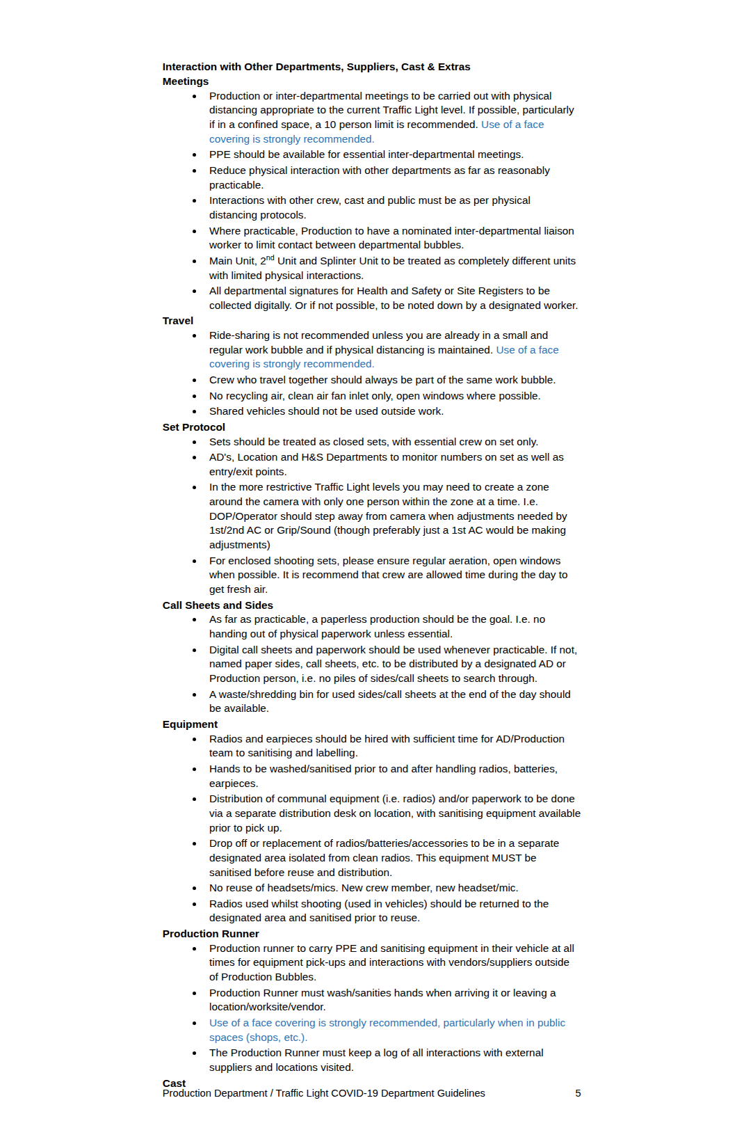Interaction with Other Departments, Suppliers, Cast & Extras
Meetings
Production or inter-departmental meetings to be carried out with physical distancing appropriate to the current Traffic Light level. If possible, particularly if in a confined space, a 10 person limit is recommended. Use of a face covering is strongly recommended.
PPE should be available for essential inter-departmental meetings.
Reduce physical interaction with other departments as far as reasonably practicable.
Interactions with other crew, cast and public must be as per physical distancing protocols.
Where practicable, Production to have a nominated inter-departmental liaison worker to limit contact between departmental bubbles.
Main Unit, 2nd Unit and Splinter Unit to be treated as completely different units with limited physical interactions.
All departmental signatures for Health and Safety or Site Registers to be collected digitally. Or if not possible, to be noted down by a designated worker.
Travel
Ride-sharing is not recommended unless you are already in a small and regular work bubble and if physical distancing is maintained. Use of a face covering is strongly recommended.
Crew who travel together should always be part of the same work bubble.
No recycling air, clean air fan inlet only, open windows where possible.
Shared vehicles should not be used outside work.
Set Protocol
Sets should be treated as closed sets, with essential crew on set only.
AD's, Location and H&S Departments to monitor numbers on set as well as entry/exit points.
In the more restrictive Traffic Light levels you may need to create a zone around the camera with only one person within the zone at a time. I.e. DOP/Operator should step away from camera when adjustments needed by 1st/2nd AC or Grip/Sound (though preferably just a 1st AC would be making adjustments)
For enclosed shooting sets, please ensure regular aeration, open windows when possible. It is recommend that crew are allowed time during the day to get fresh air.
Call Sheets and Sides
As far as practicable, a paperless production should be the goal. I.e. no handing out of physical paperwork unless essential.
Digital call sheets and paperwork should be used whenever practicable. If not, named paper sides, call sheets, etc. to be distributed by a designated AD or Production person, i.e. no piles of sides/call sheets to search through.
A waste/shredding bin for used sides/call sheets at the end of the day should be available.
Equipment
Radios and earpieces should be hired with sufficient time for AD/Production team to sanitising and labelling.
Hands to be washed/sanitised prior to and after handling radios, batteries, earpieces.
Distribution of communal equipment (i.e. radios) and/or paperwork to be done via a separate distribution desk on location, with sanitising equipment available prior to pick up.
Drop off or replacement of radios/batteries/accessories to be in a separate designated area isolated from clean radios. This equipment MUST be sanitised before reuse and distribution.
No reuse of headsets/mics. New crew member, new headset/mic.
Radios used whilst shooting (used in vehicles) should be returned to the designated area and sanitised prior to reuse.
Production Runner
Production runner to carry PPE and sanitising equipment in their vehicle at all times for equipment pick-ups and interactions with vendors/suppliers outside of Production Bubbles.
Production Runner must wash/sanities hands when arriving it or leaving a location/worksite/vendor.
Use of a face covering is strongly recommended, particularly when in public spaces (shops, etc.).
The Production Runner must keep a log of all interactions with external suppliers and locations visited.
Cast
Production Department / Traffic Light COVID-19 Department Guidelines 5